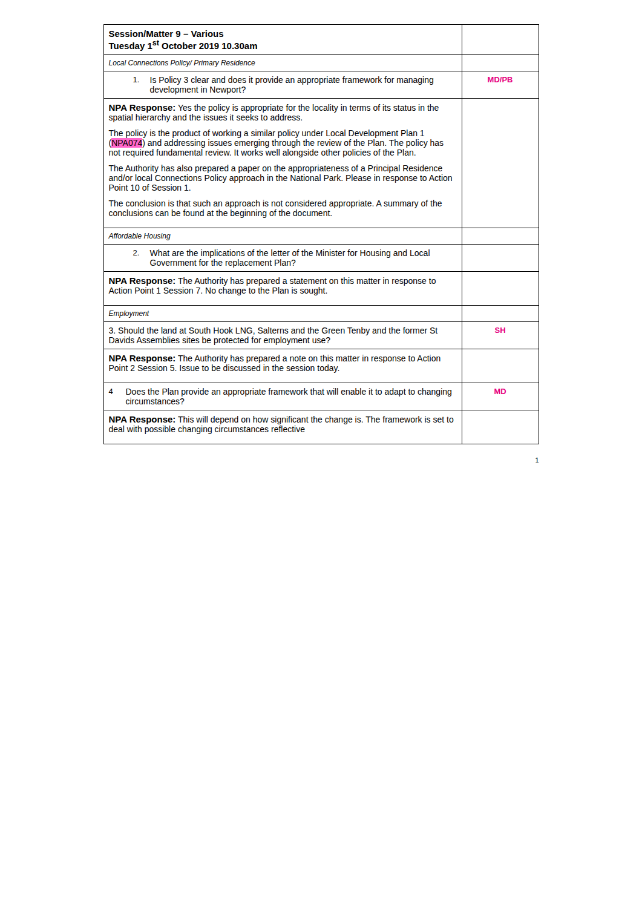| Session/Matter 9 – Various Tuesday 1 st October 2019 10.30am | |
| Local Connections Policy/ Primary Residence | |
| 1. Is Policy 3 clear and does it provide an appropriate framework for managing development in Newport? | MD/PB |
| NPA Response: Yes the policy is appropriate for the locality in terms of its status in the spatial hierarchy and the issues it seeks to address. The policy is the product of working a similar policy under Local Development Plan 1 ( NPA074 ) and addressing issues emerging through the review of the Plan. The policy has not required fundamental review. It works well alongside other policies of the Plan. The Authority has also prepared a paper on the appropriateness of a Principal Residence and/or local Connections Policy approach in the National Park. Please in response to Action Point 10 of Session 1. The conclusion is that such an approach is not considered appropriate. A summary of the conclusions can be found at the beginning of the document. | |
| Affordable Housing | |
| 2. What are the implications of the letter of the Minister for Housing and Local Government for the replacement Plan? | |
| NPA Response: The Authority has prepared a statement on this matter in response to Action Point 1 Session 7. No change to the Plan is sought. | |
| Employment | |
| 3. Should the land at South Hook LNG, Salterns and the Green Tenby and the former St Davids Assemblies sites be protected for employment use? | SH |
| NPA Response: The Authority has prepared a note on this matter in response to Action Point 2 Session 5. Issue to be discussed in the session today. | |
| 4 Does the Plan provide an appropriate framework that will enable it to adapt to changing circumstances? | MD |
| NPA Response: This will depend on how significant the change is. The framework is set to deal with possible changing circumstances reflective | |
1